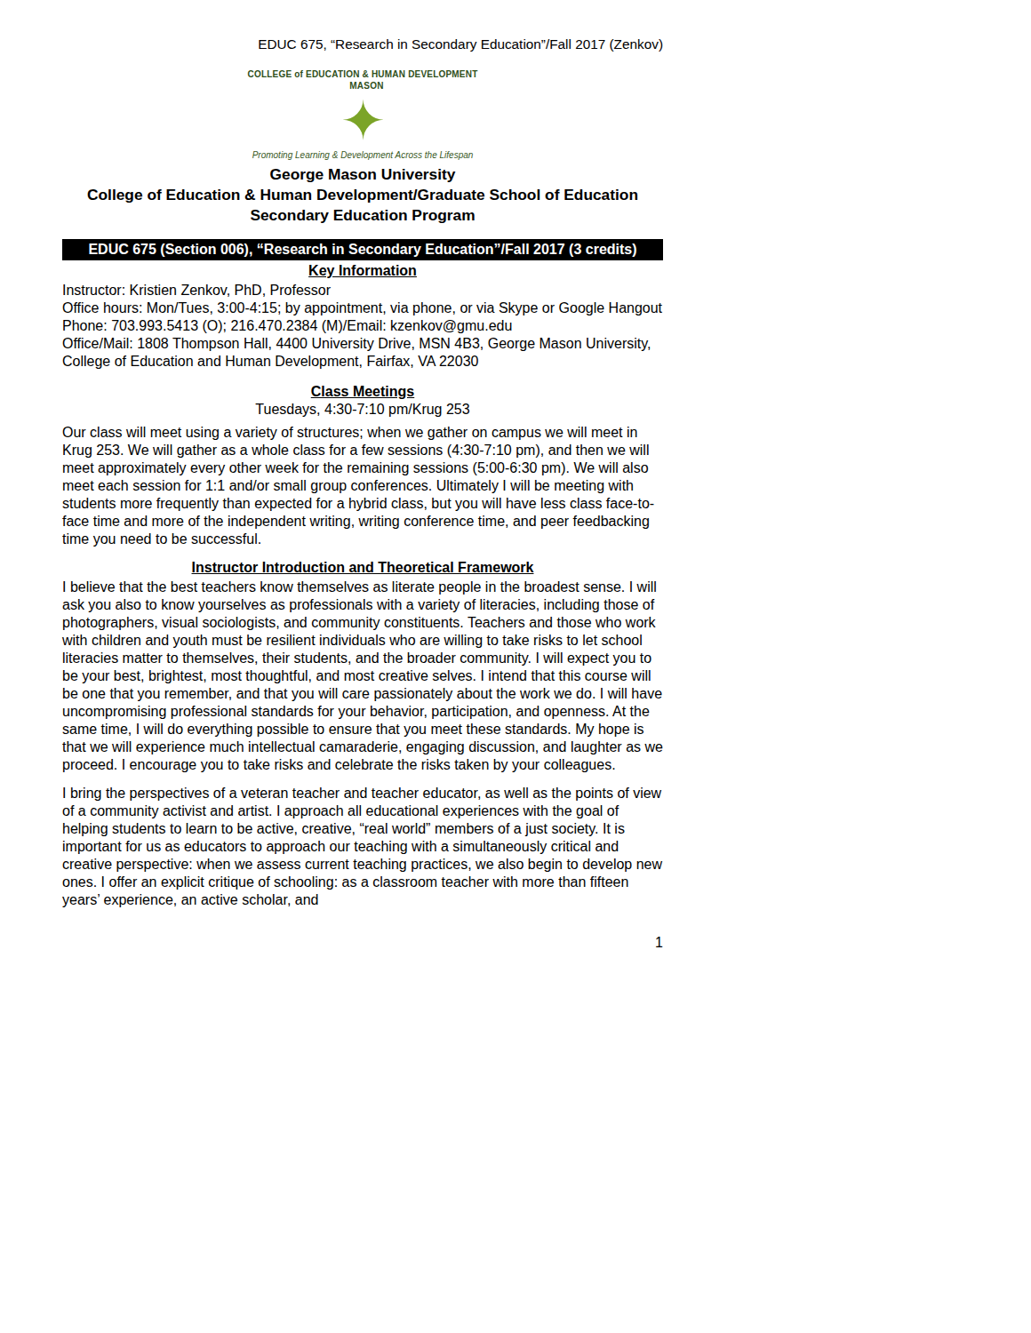EDUC 675, “Research in Secondary Education”/Fall 2017 (Zenkov)
COLLEGE of EDUCATION & HUMAN DEVELOPMENT MASON
✦
Promoting Learning & Development Across the Lifespan
George Mason University
College of Education & Human Development/Graduate School of Education
Secondary Education Program
EDUC 675 (Section 006), “Research in Secondary Education”/Fall 2017 (3 credits)
Key Information
Instructor: Kristien Zenkov, PhD, Professor
Office hours: Mon/Tues, 3:00-4:15; by appointment, via phone, or via Skype or Google Hangout
Phone: 703.993.5413 (O); 216.470.2384 (M)/Email: kzenkov@gmu.edu
Office/Mail: 1808 Thompson Hall, 4400 University Drive, MSN 4B3, George Mason University,
College of Education and Human Development, Fairfax, VA 22030
Class Meetings
Tuesdays, 4:30-7:10 pm/Krug 253
Our class will meet using a variety of structures; when we gather on campus we will meet in Krug 253. We will gather as a whole class for a few sessions (4:30-7:10 pm), and then we will meet approximately every other week for the remaining sessions (5:00-6:30 pm). We will also meet each session for 1:1 and/or small group conferences. Ultimately I will be meeting with students more frequently than expected for a hybrid class, but you will have less class face-to-face time and more of the independent writing, writing conference time, and peer feedbacking time you need to be successful.
Instructor Introduction and Theoretical Framework
I believe that the best teachers know themselves as literate people in the broadest sense. I will ask you also to know yourselves as professionals with a variety of literacies, including those of photographers, visual sociologists, and community constituents. Teachers and those who work with children and youth must be resilient individuals who are willing to take risks to let school literacies matter to themselves, their students, and the broader community. I will expect you to be your best, brightest, most thoughtful, and most creative selves. I intend that this course will be one that you remember, and that you will care passionately about the work we do. I will have uncompromising professional standards for your behavior, participation, and openness. At the same time, I will do everything possible to ensure that you meet these standards. My hope is that we will experience much intellectual camaraderie, engaging discussion, and laughter as we proceed. I encourage you to take risks and celebrate the risks taken by your colleagues.
I bring the perspectives of a veteran teacher and teacher educator, as well as the points of view of a community activist and artist. I approach all educational experiences with the goal of helping students to learn to be active, creative, “real world” members of a just society. It is important for us as educators to approach our teaching with a simultaneously critical and creative perspective: when we assess current teaching practices, we also begin to develop new ones. I offer an explicit critique of schooling: as a classroom teacher with more than fifteen years’ experience, an active scholar, and
1